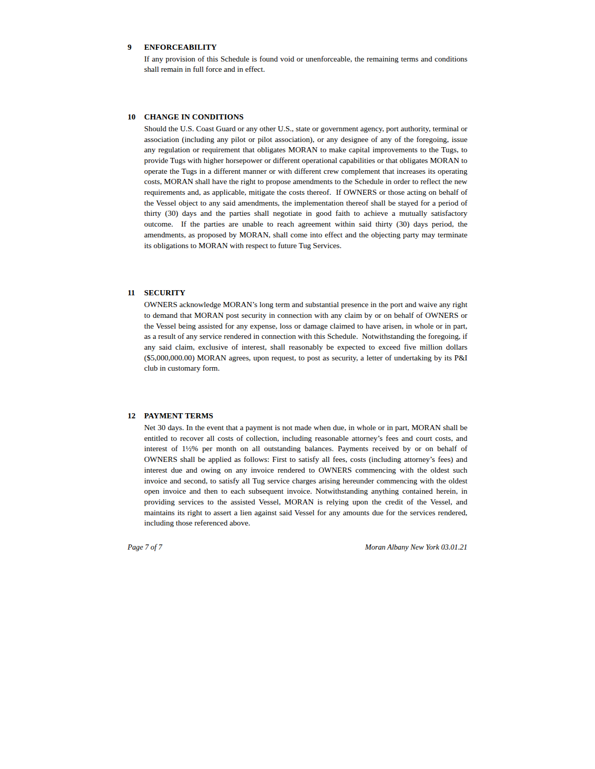9
ENFORCEABILITY
If any provision of this Schedule is found void or unenforceable, the remaining terms and conditions shall remain in full force and in effect.
10
CHANGE IN CONDITIONS
Should the U.S. Coast Guard or any other U.S., state or government agency, port authority, terminal or association (including any pilot or pilot association), or any designee of any of the foregoing, issue any regulation or requirement that obligates MORAN to make capital improvements to the Tugs, to provide Tugs with higher horsepower or different operational capabilities or that obligates MORAN to operate the Tugs in a different manner or with different crew complement that increases its operating costs, MORAN shall have the right to propose amendments to the Schedule in order to reflect the new requirements and, as applicable, mitigate the costs thereof. If OWNERS or those acting on behalf of the Vessel object to any said amendments, the implementation thereof shall be stayed for a period of thirty (30) days and the parties shall negotiate in good faith to achieve a mutually satisfactory outcome. If the parties are unable to reach agreement within said thirty (30) days period, the amendments, as proposed by MORAN, shall come into effect and the objecting party may terminate its obligations to MORAN with respect to future Tug Services.
11
SECURITY
OWNERS acknowledge MORAN’s long term and substantial presence in the port and waive any right to demand that MORAN post security in connection with any claim by or on behalf of OWNERS or the Vessel being assisted for any expense, loss or damage claimed to have arisen, in whole or in part, as a result of any service rendered in connection with this Schedule. Notwithstanding the foregoing, if any said claim, exclusive of interest, shall reasonably be expected to exceed five million dollars ($5,000,000.00) MORAN agrees, upon request, to post as security, a letter of undertaking by its P&I club in customary form.
12
PAYMENT TERMS
Net 30 days. In the event that a payment is not made when due, in whole or in part, MORAN shall be entitled to recover all costs of collection, including reasonable attorney’s fees and court costs, and interest of 1½% per month on all outstanding balances. Payments received by or on behalf of OWNERS shall be applied as follows: First to satisfy all fees, costs (including attorney’s fees) and interest due and owing on any invoice rendered to OWNERS commencing with the oldest such invoice and second, to satisfy all Tug service charges arising hereunder commencing with the oldest open invoice and then to each subsequent invoice. Notwithstanding anything contained herein, in providing services to the assisted Vessel, MORAN is relying upon the credit of the Vessel, and maintains its right to assert a lien against said Vessel for any amounts due for the services rendered, including those referenced above.
Page 7 of 7 Moran Albany New York 03.01.21